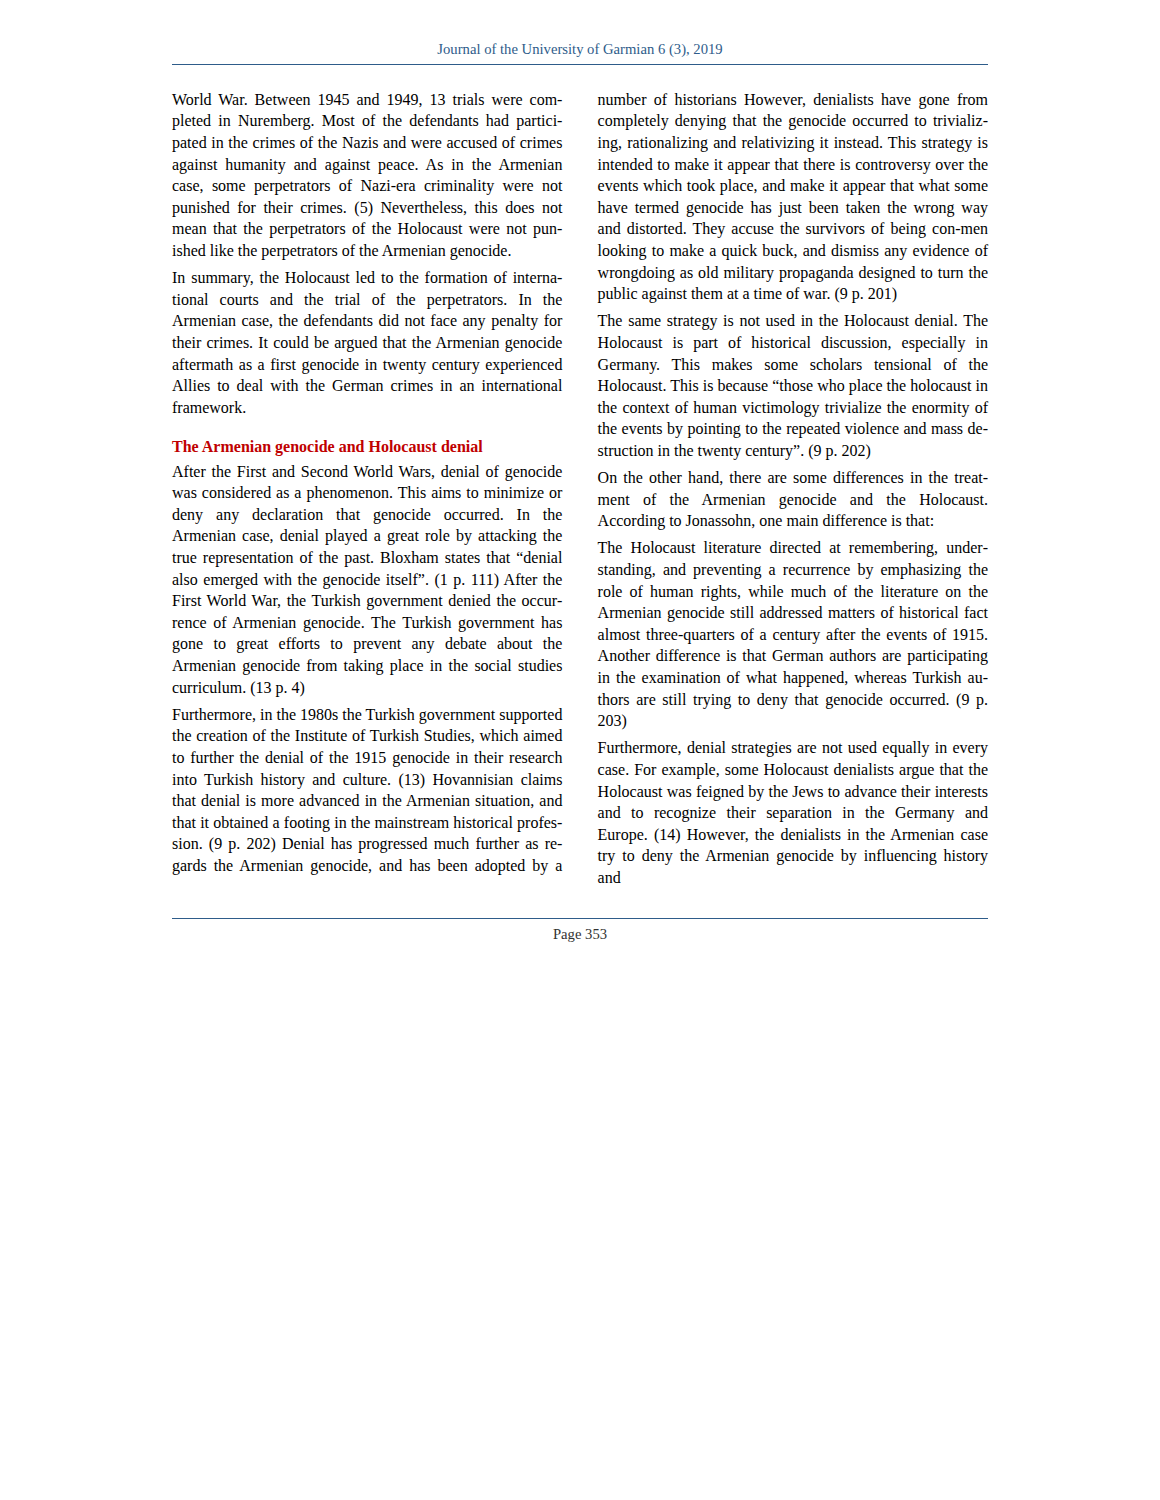Journal of the University of Garmian 6 (3), 2019
World War. Between 1945 and 1949, 13 trials were completed in Nuremberg. Most of the defendants had participated in the crimes of the Nazis and were accused of crimes against humanity and against peace. As in the Armenian case, some perpetrators of Nazi-era criminality were not punished for their crimes. (5) Nevertheless, this does not mean that the perpetrators of the Holocaust were not punished like the perpetrators of the Armenian genocide.
In summary, the Holocaust led to the formation of international courts and the trial of the perpetrators. In the Armenian case, the defendants did not face any penalty for their crimes. It could be argued that the Armenian genocide aftermath as a first genocide in twenty century experienced Allies to deal with the German crimes in an international framework.
The Armenian genocide and Holocaust denial
After the First and Second World Wars, denial of genocide was considered as a phenomenon. This aims to minimize or deny any declaration that genocide occurred. In the Armenian case, denial played a great role by attacking the true representation of the past. Bloxham states that “denial also emerged with the genocide itself”. (1 p. 111) After the First World War, the Turkish government denied the occurrence of Armenian genocide. The Turkish government has gone to great efforts to prevent any debate about the Armenian genocide from taking place in the social studies curriculum. (13 p. 4)
Furthermore, in the 1980s the Turkish government supported the creation of the Institute of Turkish Studies, which aimed to further the denial of the 1915 genocide in their research into Turkish history and culture. (13) Hovannisian claims that denial is more advanced in the Armenian situation, and that it obtained a footing in the mainstream historical profession. (9 p. 202) Denial has progressed much further as regards the Armenian genocide, and has been adopted by a number of historians However, denialists have gone from completely denying that the genocide occurred to trivializing, rationalizing and relativizing it instead. This strategy is intended to make it appear that there is controversy over the events which took place, and make it appear that what some have termed genocide has just been taken the wrong way and distorted. They accuse the survivors of being con-men looking to make a quick buck, and dismiss any evidence of wrongdoing as old military propaganda designed to turn the public against them at a time of war. (9 p. 201)
The same strategy is not used in the Holocaust denial. The Holocaust is part of historical discussion, especially in Germany. This makes some scholars tensional of the Holocaust. This is because “those who place the holocaust in the context of human victimology trivialize the enormity of the events by pointing to the repeated violence and mass destruction in the twenty century”. (9 p. 202)
On the other hand, there are some differences in the treatment of the Armenian genocide and the Holocaust. According to Jonassohn, one main difference is that:
The Holocaust literature directed at remembering, understanding, and preventing a recurrence by emphasizing the role of human rights, while much of the literature on the Armenian genocide still addressed matters of historical fact almost three-quarters of a century after the events of 1915. Another difference is that German authors are participating in the examination of what happened, whereas Turkish authors are still trying to deny that genocide occurred. (9 p. 203)
Furthermore, denial strategies are not used equally in every case. For example, some Holocaust denialists argue that the Holocaust was feigned by the Jews to advance their interests and to recognize their separation in the Germany and Europe. (14) However, the denialists in the Armenian case try to deny the Armenian genocide by influencing history and
Page 353